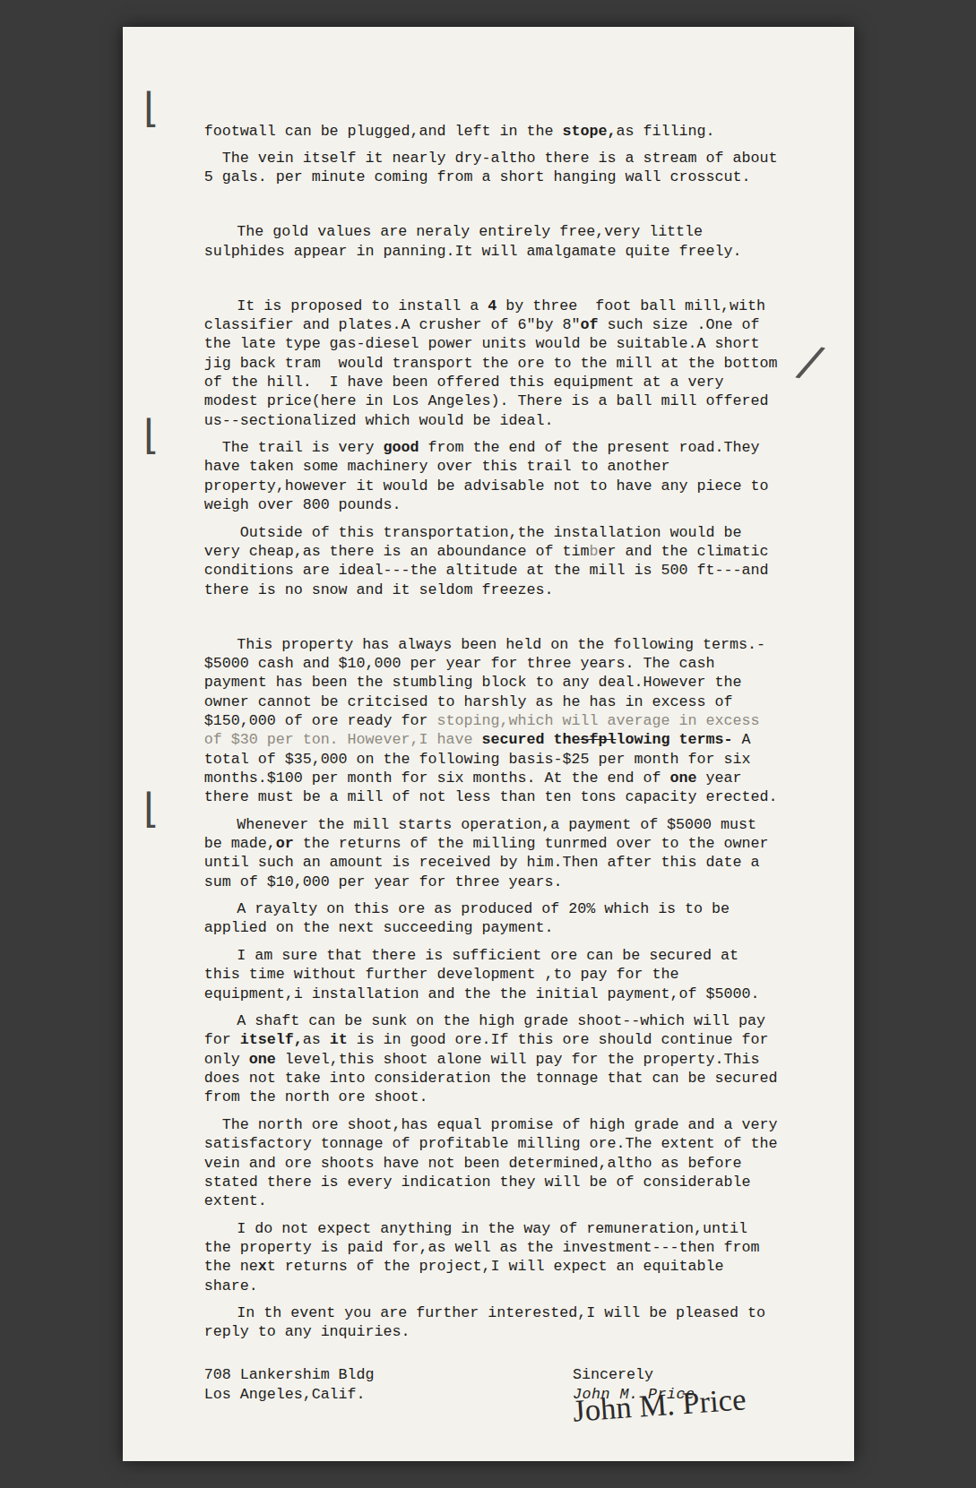⌊ ⌊ ⌊ /
footwall can be plugged,and left in the stope, as filling.
The vein itself it nearly dry-altho there is a stream of about 5 gals. per minute coming from a short hanging wall crosscut.
The gold values are neraly entirely free,very little sulphides appear in panning.It will amalgamate quite freely.
It is proposed to install a 4 by three foot ball mill,with classifier and plates.A crusher of 6"by 8"of such size .One of the late type gas-diesel power units would be suitable.A short jig back tram would transport the ore to the mill at the bottom of the hill. I have been offered this equipment at a very modest price(here in Los Angeles). There is a ball mill offered us--sectionalized which would be ideal.
The trail is very good from the end of the present road.They have taken some machinery over this trail to another property,however it would be advisable not to have any piece to weigh over 800 pounds.
Outside of this transportation,the installation would be very cheap,as there is an aboundance of timber and the climatic conditions are ideal---the altitude at the mill is 500 ft---and there is no snow and it seldom freezes.
This property has always been held on the following terms.- $5000 cash and $10,000 per year for three years. The cash payment has been the stumbling block to any deal.However the owner cannot be critcised to harshly as he has in excess of $150,000 of ore ready for stoping,which will average in excess of $30 per ton. However,I have secured thesfpllowing terms- A total of $35,000 on the following basis-$25 per month for six months.$100 per month for six months. At the end of one year there must be a mill of not less than ten tons capacity erected.
Whenever the mill starts operation,a payment of $5000 must be made,or the returns of the milling tunrmed over to the owner until such an amount is received by him.Then after this date a sum of $10,000 per year for three years.
A rayalty on this ore as produced of 20% which is to be applied on the next succeeding payment.
I am sure that there is sufficient ore can be secured at this time without further development ,to pay for the equipment,i installation and the the initial payment,of $5000.
A shaft can be sunk on the high grade shoot--which will pay for itself, as it is in good ore.If this ore should continue for only one level,this shoot alone will pay for the property.This does not take into consideration the tonnage that can be secured from the north ore shoot.
The north ore shoot,has equal promise of high grade and a very satisfactory tonnage of profitable milling ore.The extent of the vein and ore shoots have not been determined,altho as before stated there is every indication they will be of considerable extent.
I do not expect anything in the way of remuneration,until the property is paid for,as well as the investment---then from the next returns of the project,I will expect an equitable share.
In th event you are further interested,I will be pleased to reply to any inquiries.
708 Lankershim Bldg
Los Angeles,Calif.
Sincerely John M. Price John M. Price